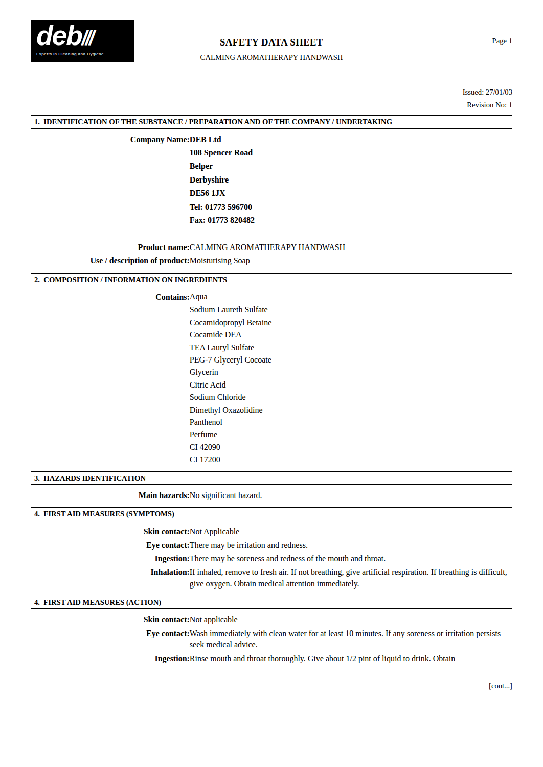deb///
Experts in Cleaning and Hygiene
Page 1
SAFETY DATA SHEET
CALMING AROMATHERAPY HANDWASH
Issued: 27/01/03
Revision No: 1
1. IDENTIFICATION OF THE SUBSTANCE / PREPARATION AND OF THE COMPANY / UNDERTAKING
| Company Name: | DEB Ltd |
| | 108 Spencer Road |
| | Belper |
| | Derbyshire |
| | DE56 1JX |
| | Tel: 01773 596700 |
| | Fax: 01773 820482 |
| Product name: | CALMING AROMATHERAPY HANDWASH |
| Use / description of product: | Moisturising Soap |
2. COMPOSITION / INFORMATION ON INGREDIENTS
| Contains: | Aqua |
| | Sodium Laureth Sulfate |
| | Cocamidopropyl Betaine |
| | Cocamide DEA |
| | TEA Lauryl Sulfate |
| | PEG-7 Glyceryl Cocoate |
| | Glycerin |
| | Citric Acid |
| | Sodium Chloride |
| | Dimethyl Oxazolidine |
| | Panthenol |
| | Perfume |
| | CI 42090 |
| | CI 17200 |
3. HAZARDS IDENTIFICATION
| Main hazards: | No significant hazard. |
4. FIRST AID MEASURES (SYMPTOMS)
| Skin contact: | Not Applicable |
| Eye contact: | There may be irritation and redness. |
| Ingestion: | There may be soreness and redness of the mouth and throat. |
| Inhalation: | If inhaled, remove to fresh air. If not breathing, give artificial respiration. If breathing is difficult, give oxygen. Obtain medical attention immediately. |
4. FIRST AID MEASURES (ACTION)
| Skin contact: | Not applicable |
| Eye contact: | Wash immediately with clean water for at least 10 minutes. If any soreness or irritation persists seek medical advice. |
| Ingestion: | Rinse mouth and throat thoroughly. Give about 1/2 pint of liquid to drink. Obtain |
[cont...]